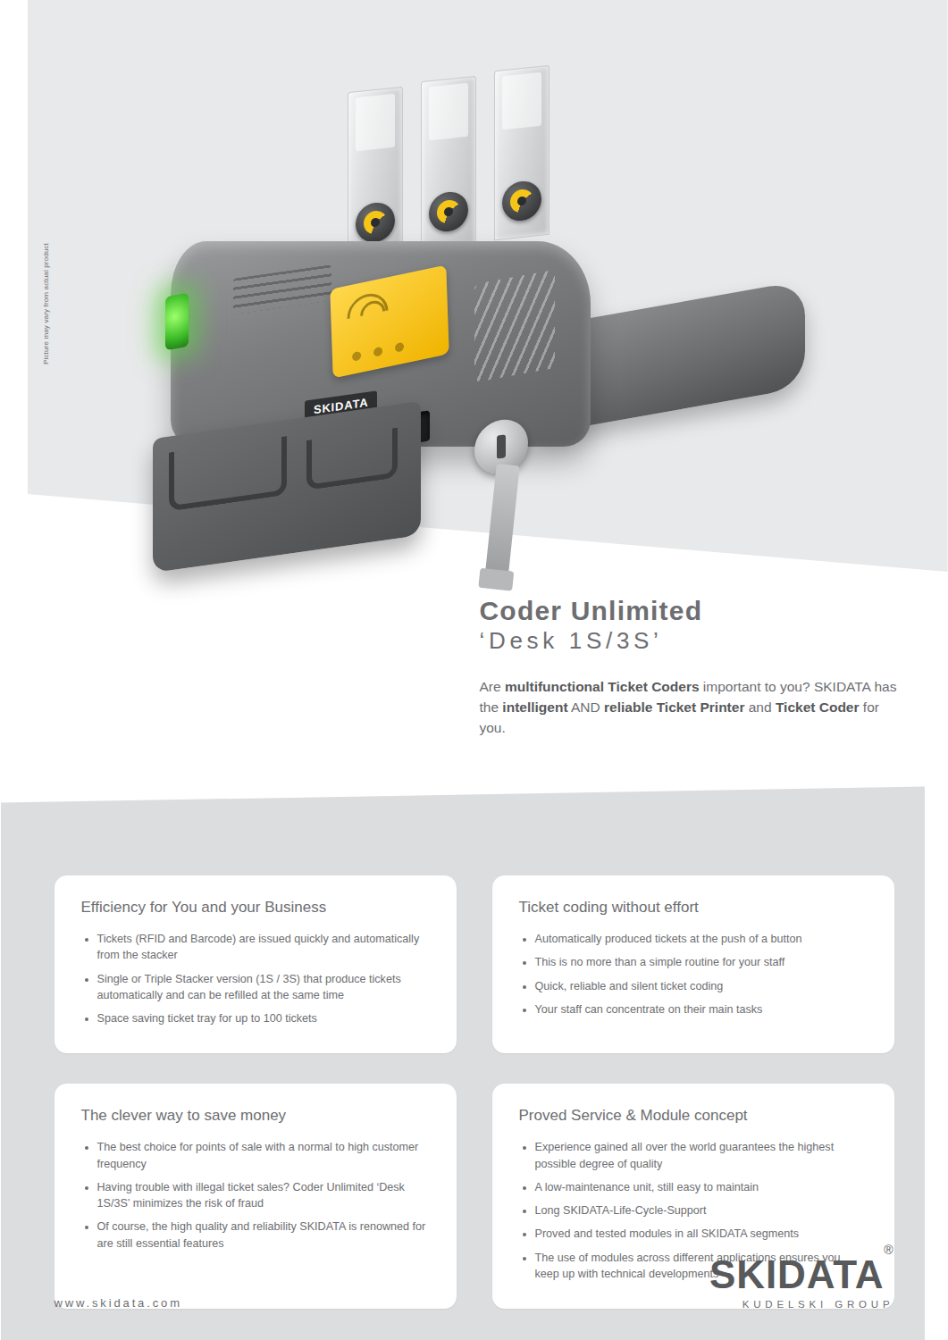Picture may vary from actual product
SKIDATA
Coder Unlimited‘Desk 1S/3S’
Are multifunctional Ticket Coders important to you? SKIDATA has the intelligent AND reliable Ticket Printer and Ticket Coder for you.
Efficiency for You and your Business
Tickets (RFID and Barcode) are issued quickly and automatically from the stacker
Single or Triple Stacker version (1S / 3S) that produce tickets automatically and can be refilled at the same time
Space saving ticket tray for up to 100 tickets
Ticket coding without effort
Automatically produced tickets at the push of a button
This is no more than a simple routine for your staff
Quick, reliable and silent ticket coding
Your staff can concentrate on their main tasks
The clever way to save money
The best choice for points of sale with a normal to high customer frequency
Having trouble with illegal ticket sales? Coder Unlimited ‘Desk 1S/3S’ minimizes the risk of fraud
Of course, the high quality and reliability SKIDATA is renowned for are still essential features
Proved Service & Module concept
Experience gained all over the world guarantees the highest possible degree of quality
A low-maintenance unit, still easy to maintain
Long SKIDATA-Life-Cycle-Support
Proved and tested modules in all SKIDATA segments
The use of modules across different applications ensures you keep up with technical developments
www.skidata.com
SKIDATA®
KUDELSKI GROUP